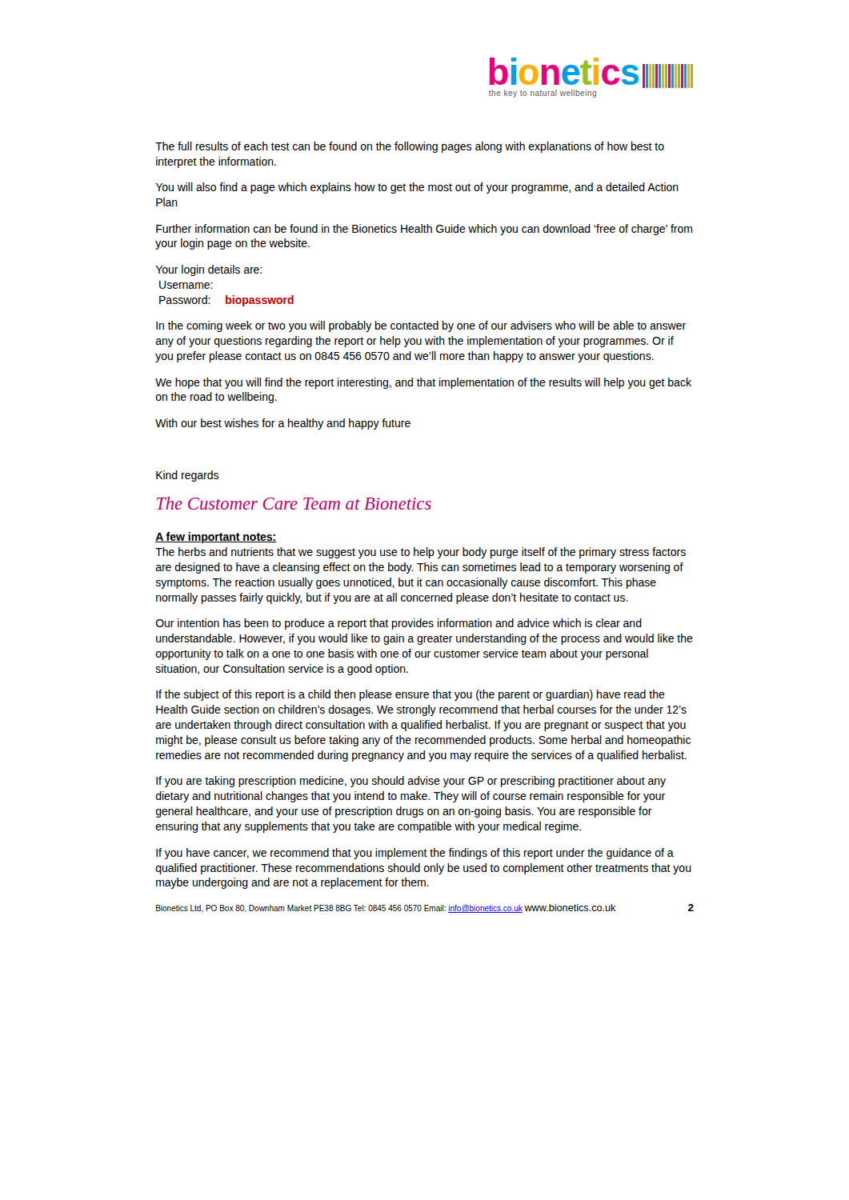bionetics
the key to natural wellbeing
The full results of each test can be found on the following pages along with explanations of how best to interpret the information.
You will also find a page which explains how to get the most out of your programme, and a detailed Action Plan
Further information can be found in the Bionetics Health Guide which you can download ‘free of charge’ from your login page on the website.
Your login details are:
Username:
Password: biopassword
In the coming week or two you will probably be contacted by one of our advisers who will be able to answer any of your questions regarding the report or help you with the implementation of your programmes. Or if you prefer please contact us on 0845 456 0570 and we’ll more than happy to answer your questions.
We hope that you will find the report interesting, and that implementation of the results will help you get back on the road to wellbeing.
With our best wishes for a healthy and happy future
Kind regards
The Customer Care Team at Bionetics
A few important notes:
The herbs and nutrients that we suggest you use to help your body purge itself of the primary stress factors are designed to have a cleansing effect on the body. This can sometimes lead to a temporary worsening of symptoms. The reaction usually goes unnoticed, but it can occasionally cause discomfort. This phase normally passes fairly quickly, but if you are at all concerned please don’t hesitate to contact us.
Our intention has been to produce a report that provides information and advice which is clear and understandable. However, if you would like to gain a greater understanding of the process and would like the opportunity to talk on a one to one basis with one of our customer service team about your personal situation, our Consultation service is a good option.
If the subject of this report is a child then please ensure that you (the parent or guardian) have read the Health Guide section on children’s dosages. We strongly recommend that herbal courses for the under 12’s are undertaken through direct consultation with a qualified herbalist. If you are pregnant or suspect that you might be, please consult us before taking any of the recommended products. Some herbal and homeopathic remedies are not recommended during pregnancy and you may require the services of a qualified herbalist.
If you are taking prescription medicine, you should advise your GP or prescribing practitioner about any dietary and nutritional changes that you intend to make. They will of course remain responsible for your general healthcare, and your use of prescription drugs on an on-going basis. You are responsible for ensuring that any supplements that you take are compatible with your medical regime.
If you have cancer, we recommend that you implement the findings of this report under the guidance of a qualified practitioner. These recommendations should only be used to complement other treatments that you maybe undergoing and are not a replacement for them.
Bionetics Ltd, PO Box 80, Downham Market PE38 8BG Tel: 0845 456 0570 Email: info@bionetics.co.uk www.bionetics.co.uk
2